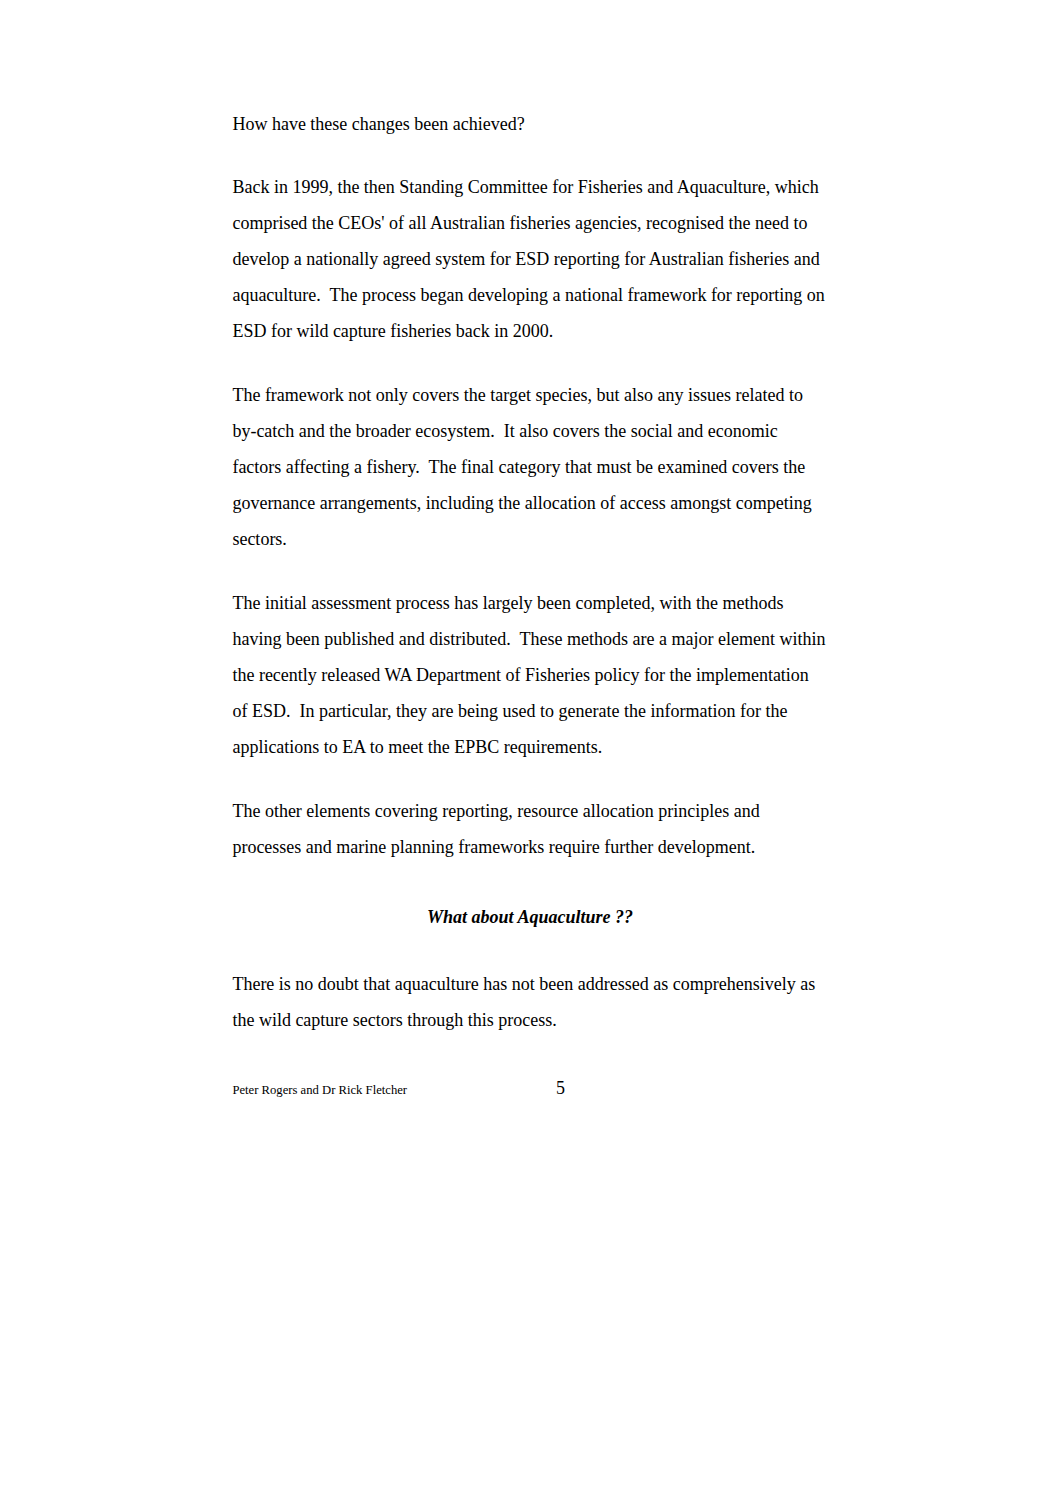How have these changes been achieved?
Back in 1999, the then Standing Committee for Fisheries and Aquaculture, which comprised the CEOs' of all Australian fisheries agencies, recognised the need to develop a nationally agreed system for ESD reporting for Australian fisheries and aquaculture. The process began developing a national framework for reporting on ESD for wild capture fisheries back in 2000.
The framework not only covers the target species, but also any issues related to by-catch and the broader ecosystem. It also covers the social and economic factors affecting a fishery. The final category that must be examined covers the governance arrangements, including the allocation of access amongst competing sectors.
The initial assessment process has largely been completed, with the methods having been published and distributed. These methods are a major element within the recently released WA Department of Fisheries policy for the implementation of ESD. In particular, they are being used to generate the information for the applications to EA to meet the EPBC requirements.
The other elements covering reporting, resource allocation principles and processes and marine planning frameworks require further development.
What about Aquaculture ??
There is no doubt that aquaculture has not been addressed as comprehensively as the wild capture sectors through this process.
Peter Rogers and Dr Rick Fletcher 5